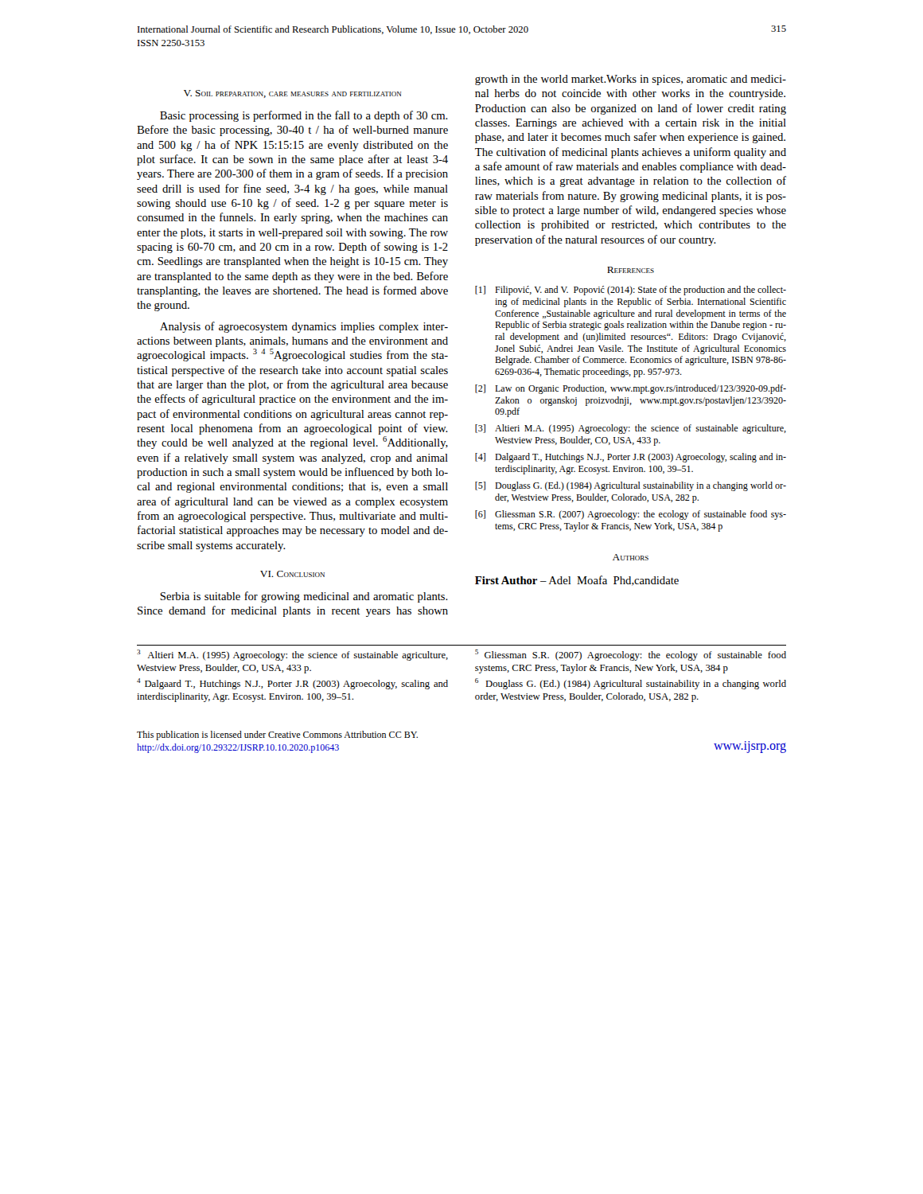International Journal of Scientific and Research Publications, Volume 10, Issue 10, October 2020
ISSN 2250-3153
315
V. Soil preparation, care measures and fertilization
Basic processing is performed in the fall to a depth of 30 cm. Before the basic processing, 30-40 t / ha of well-burned manure and 500 kg / ha of NPK 15:15:15 are evenly distributed on the plot surface. It can be sown in the same place after at least 3-4 years. There are 200-300 of them in a gram of seeds. If a precision seed drill is used for fine seed, 3-4 kg / ha goes, while manual sowing should use 6-10 kg / of seed. 1-2 g per square meter is consumed in the funnels. In early spring, when the machines can enter the plots, it starts in well-prepared soil with sowing. The row spacing is 60-70 cm, and 20 cm in a row. Depth of sowing is 1-2 cm. Seedlings are transplanted when the height is 10-15 cm. They are transplanted to the same depth as they were in the bed. Before transplanting, the leaves are shortened. The head is formed above the ground.
Analysis of agroecosystem dynamics implies complex interactions between plants, animals, humans and the environment and agroecological impacts. 3 4 5Agroecological studies from the statistical perspective of the research take into account spatial scales that are larger than the plot, or from the agricultural area because the effects of agricultural practice on the environment and the impact of environmental conditions on agricultural areas cannot represent local phenomena from an agroecological point of view. they could be well analyzed at the regional level. 6Additionally, even if a relatively small system was analyzed, crop and animal production in such a small system would be influenced by both local and regional environmental conditions; that is, even a small area of agricultural land can be viewed as a complex ecosystem from an agroecological perspective. Thus, multivariate and multifactorial statistical approaches may be necessary to model and describe small systems accurately.
VI. Conclusion
Serbia is suitable for growing medicinal and aromatic plants. Since demand for medicinal plants in recent years has shown growth in the world market.Works in spices, aromatic and medicinal herbs do not coincide with other works in the countryside. Production can also be organized on land of lower credit rating classes. Earnings are achieved with a certain risk in the initial phase, and later it becomes much safer when experience is gained. The cultivation of medicinal plants achieves a uniform quality and a safe amount of raw materials and enables compliance with deadlines, which is a great advantage in relation to the collection of raw materials from nature. By growing medicinal plants, it is possible to protect a large number of wild, endangered species whose collection is prohibited or restricted, which contributes to the preservation of the natural resources of our country.
References
[1] Filipović, V. and V. Popović (2014): State of the production and the collecting of medicinal plants in the Republic of Serbia. International Scientific Conference „Sustainable agriculture and rural development in terms of the Republic of Serbia strategic goals realization within the Danube region - rural development and (un)limited resources“. Editors: Drago Cvijanović, Jonel Subić, Andrei Jean Vasile. The Institute of Agricultural Economics Belgrade. Chamber of Commerce. Economics of agriculture, ISBN 978-86-6269-036-4, Thematic proceedings, pp. 957-973.
[2] Law on Organic Production, www.mpt.gov.rs/introduced/123/3920-09.pdf-Zakon o organskoj proizvodnji, www.mpt.gov.rs/postavljen/123/3920-09.pdf
[3] Altieri M.A. (1995) Agroecology: the science of sustainable agriculture, Westview Press, Boulder, CO, USA, 433 p.
[4] Dalgaard T., Hutchings N.J., Porter J.R (2003) Agroecology, scaling and interdisciplinarity, Agr. Ecosyst. Environ. 100, 39–51.
[5] Douglass G. (Ed.) (1984) Agricultural sustainability in a changing world order, Westview Press, Boulder, Colorado, USA, 282 p.
[6] Gliessman S.R. (2007) Agroecology: the ecology of sustainable food systems, CRC Press, Taylor & Francis, New York, USA, 384 p
Authors
First Author – Adel Moafa Phd,candidate
3 Altieri M.A. (1995) Agroecology: the science of sustainable agriculture, Westview Press, Boulder, CO, USA, 433 p.
4 Dalgaard T., Hutchings N.J., Porter J.R (2003) Agroecology, scaling and interdisciplinarity, Agr. Ecosyst. Environ. 100, 39–51.
5 Gliessman S.R. (2007) Agroecology: the ecology of sustainable food systems, CRC Press, Taylor & Francis, New York, USA, 384 p
6 Douglass G. (Ed.) (1984) Agricultural sustainability in a changing world order, Westview Press, Boulder, Colorado, USA, 282 p.
This publication is licensed under Creative Commons Attribution CC BY.
http://dx.doi.org/10.29322/IJSRP.10.10.2020.p10643
www.ijsrp.org